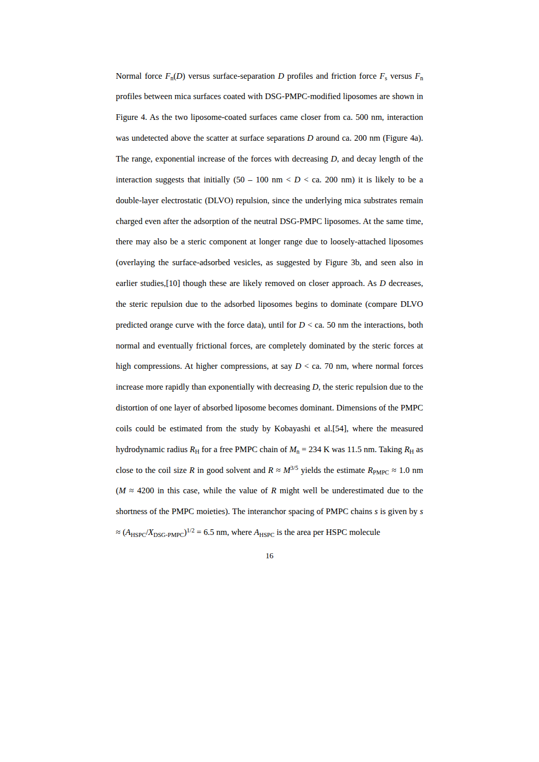Normal force Fn(D) versus surface-separation D profiles and friction force Fs versus Fn profiles between mica surfaces coated with DSG-PMPC-modified liposomes are shown in Figure 4. As the two liposome-coated surfaces came closer from ca. 500 nm, interaction was undetected above the scatter at surface separations D around ca. 200 nm (Figure 4a). The range, exponential increase of the forces with decreasing D, and decay length of the interaction suggests that initially (50 – 100 nm < D < ca. 200 nm) it is likely to be a double-layer electrostatic (DLVO) repulsion, since the underlying mica substrates remain charged even after the adsorption of the neutral DSG-PMPC liposomes. At the same time, there may also be a steric component at longer range due to loosely-attached liposomes (overlaying the surface-adsorbed vesicles, as suggested by Figure 3b, and seen also in earlier studies,[10] though these are likely removed on closer approach. As D decreases, the steric repulsion due to the adsorbed liposomes begins to dominate (compare DLVO predicted orange curve with the force data), until for D < ca. 50 nm the interactions, both normal and eventually frictional forces, are completely dominated by the steric forces at high compressions. At higher compressions, at say D < ca. 70 nm, where normal forces increase more rapidly than exponentially with decreasing D, the steric repulsion due to the distortion of one layer of absorbed liposome becomes dominant. Dimensions of the PMPC coils could be estimated from the study by Kobayashi et al.[54], where the measured hydrodynamic radius RH for a free PMPC chain of Mn = 234 K was 11.5 nm. Taking RH as close to the coil size R in good solvent and R ≈ M3/5 yields the estimate RPMPC ≈ 1.0 nm (M ≈ 4200 in this case, while the value of R might well be underestimated due to the shortness of the PMPC moieties). The interanchor spacing of PMPC chains s is given by s ≈ (AHSPC/XDSG-PMPC)1/2 = 6.5 nm, where AHSPC is the area per HSPC molecule
16